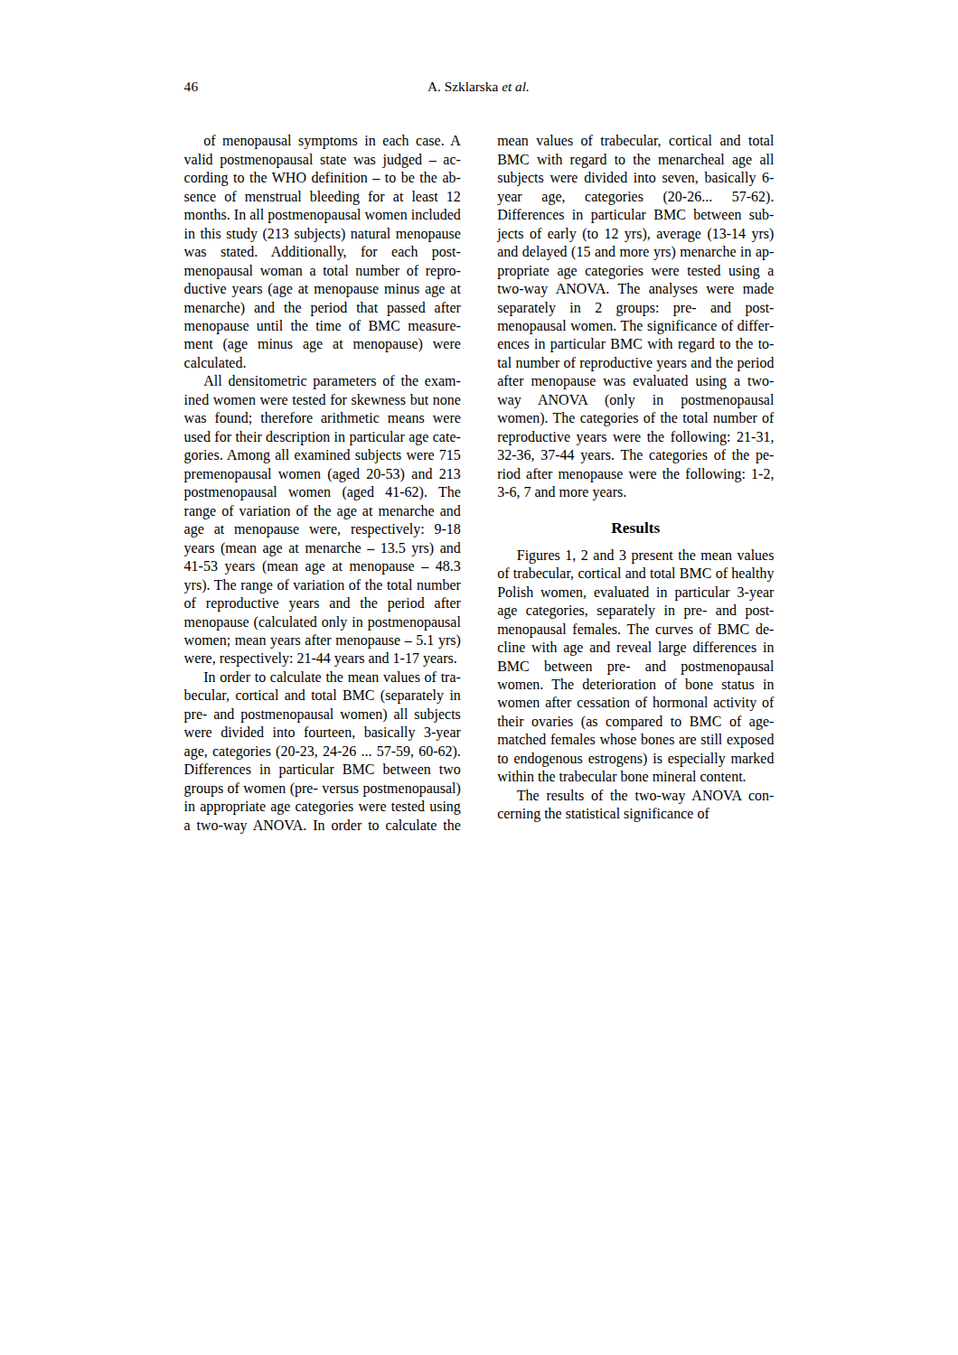46 A. Szklarska et al.
of menopausal symptoms in each case. A valid postmenopausal state was judged – according to the WHO definition – to be the absence of menstrual bleeding for at least 12 months. In all postmenopausal women included in this study (213 subjects) natural menopause was stated. Additionally, for each postmenopausal woman a total number of reproductive years (age at menopause minus age at menarche) and the period that passed after menopause until the time of BMC measurement (age minus age at menopause) were calculated.
All densitometric parameters of the examined women were tested for skewness but none was found; therefore arithmetic means were used for their description in particular age categories. Among all examined subjects were 715 premenopausal women (aged 20-53) and 213 postmenopausal women (aged 41-62). The range of variation of the age at menarche and age at menopause were, respectively: 9-18 years (mean age at menarche – 13.5 yrs) and 41-53 years (mean age at menopause – 48.3 yrs). The range of variation of the total number of reproductive years and the period after menopause (calculated only in postmenopausal women; mean years after menopause – 5.1 yrs) were, respectively: 21-44 years and 1-17 years.
In order to calculate the mean values of trabecular, cortical and total BMC (separately in pre- and postmenopausal women) all subjects were divided into fourteen, basically 3-year age, categories (20-23, 24-26 ... 57-59, 60-62). Differences in particular BMC between two groups of women (pre- versus postmenopausal) in appropriate age categories were tested using a two-way ANOVA. In order to calculate the mean values of trabecular, cortical and total BMC with regard to the menarcheal age all subjects were divided into seven, basically 6-year age, categories (20-26... 57-62). Differences in particular BMC between subjects of early (to 12 yrs), average (13-14 yrs) and delayed (15 and more yrs) menarche in appropriate age categories were tested using a two-way ANOVA. The analyses were made separately in 2 groups: pre- and postmenopausal women. The significance of differences in particular BMC with regard to the total number of reproductive years and the period after menopause was evaluated using a two-way ANOVA (only in postmenopausal women). The categories of the total number of reproductive years were the following: 21-31, 32-36, 37-44 years. The categories of the period after menopause were the following: 1-2, 3-6, 7 and more years.
Results
Figures 1, 2 and 3 present the mean values of trabecular, cortical and total BMC of healthy Polish women, evaluated in particular 3-year age categories, separately in pre- and postmenopausal females. The curves of BMC decline with age and reveal large differences in BMC between pre- and postmenopausal women. The deterioration of bone status in women after cessation of hormonal activity of their ovaries (as compared to BMC of age-matched females whose bones are still exposed to endogenous estrogens) is especially marked within the trabecular bone mineral content.
The results of the two-way ANOVA concerning the statistical significance of